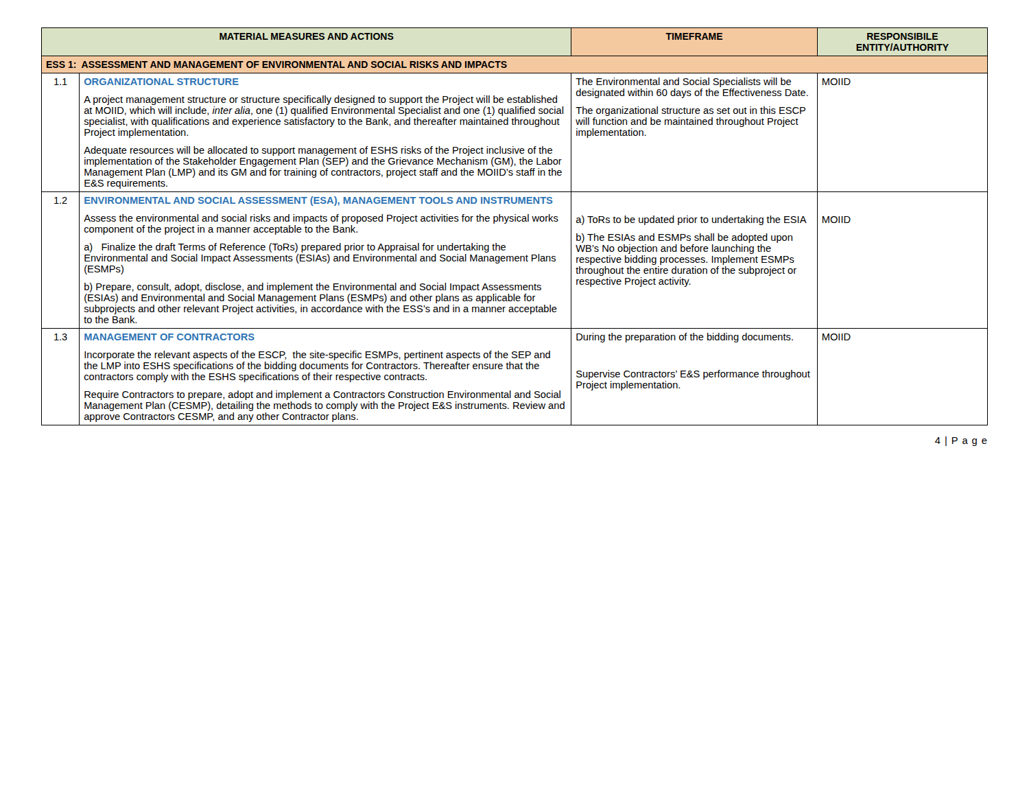| MATERIAL MEASURES AND ACTIONS | TIMEFRAME | RESPONSIBILE ENTITY/AUTHORITY |
| --- | --- | --- |
| ESS 1: ASSESSMENT AND MANAGEMENT OF ENVIRONMENTAL AND SOCIAL RISKS AND IMPACTS |
| 1.1 | Organizational Structure A project management structure or structure specifically designed to support the Project will be established at MOIID, which will include, inter alia , one (1) qualified Environmental Specialist and one (1) qualified social specialist, with qualifications and experience satisfactory to the Bank, and thereafter maintained throughout Project implementation. Adequate resources will be allocated to support management of ESHS risks of the Project inclusive of the implementation of the Stakeholder Engagement Plan (SEP) and the Grievance Mechanism (GM), the Labor Management Plan (LMP) and its GM and for training of contractors, project staff and the MOIID’s staff in the E&S requirements. | The Environmental and Social Specialists will be designated within 60 days of the Effectiveness Date. The organizational structure as set out in this ESCP will function and be maintained throughout Project implementation. | MOIID |
| 1.2 | Environmental and Social Assessment (ESA), Management Tools and Instruments Assess the environmental and social risks and impacts of proposed Project activities for the physical works component of the project in a manner acceptable to the Bank. a) Finalize the draft Terms of Reference (ToRs) prepared prior to Appraisal for undertaking the Environmental and Social Impact Assessments (ESIAs) and Environmental and Social Management Plans (ESMPs) b) Prepare, consult, adopt, disclose, and implement the Environmental and Social Impact Assessments (ESIAs) and Environmental and Social Management Plans (ESMPs) and other plans as applicable for subprojects and other relevant Project activities, in accordance with the ESS’s and in a manner acceptable to the Bank. | a) ToRs to be updated prior to undertaking the ESIA b) The ESIAs and ESMPs shall be adopted upon WB’s No objection and before launching the respective bidding processes. Implement ESMPs throughout the entire duration of the subproject or respective Project activity. | MOIID |
| 1.3 | Management of Contractors Incorporate the relevant aspects of the ESCP, the site-specific ESMPs, pertinent aspects of the SEP and the LMP into ESHS specifications of the bidding documents for Contractors. Thereafter ensure that the contractors comply with the ESHS specifications of their respective contracts. Require Contractors to prepare, adopt and implement a Contractors Construction Environmental and Social Management Plan (CESMP), detailing the methods to comply with the Project E&S instruments. Review and approve Contractors CESMP, and any other Contractor plans. | During the preparation of the bidding documents. Supervise Contractors’ E&S performance throughout Project implementation. | MOIID |
4 | P a g e